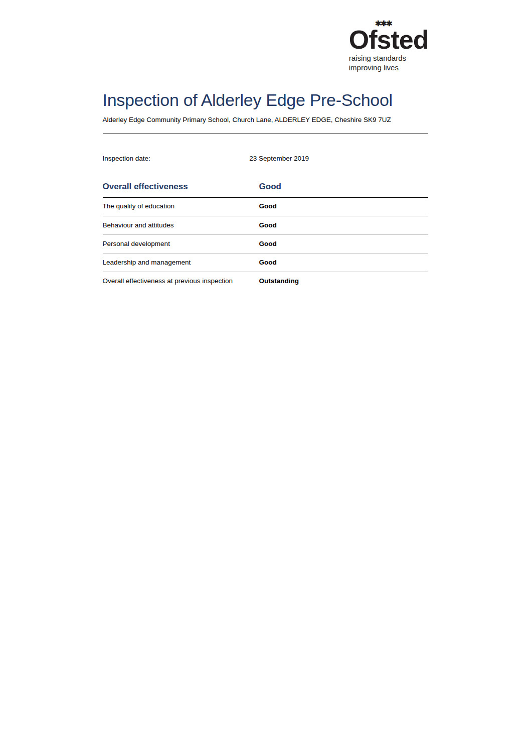Ofsted✱✱✱
raising standards
improving lives
Inspection of Alderley Edge Pre-School
Alderley Edge Community Primary School, Church Lane, ALDERLEY EDGE, Cheshire SK9 7UZ
| Inspection date: | 23 September 2019 |
| Overall effectiveness | Good |
| The quality of education | Good |
| Behaviour and attitudes | Good |
| Personal development | Good |
| Leadership and management | Good |
| Overall effectiveness at previous inspection | Outstanding |